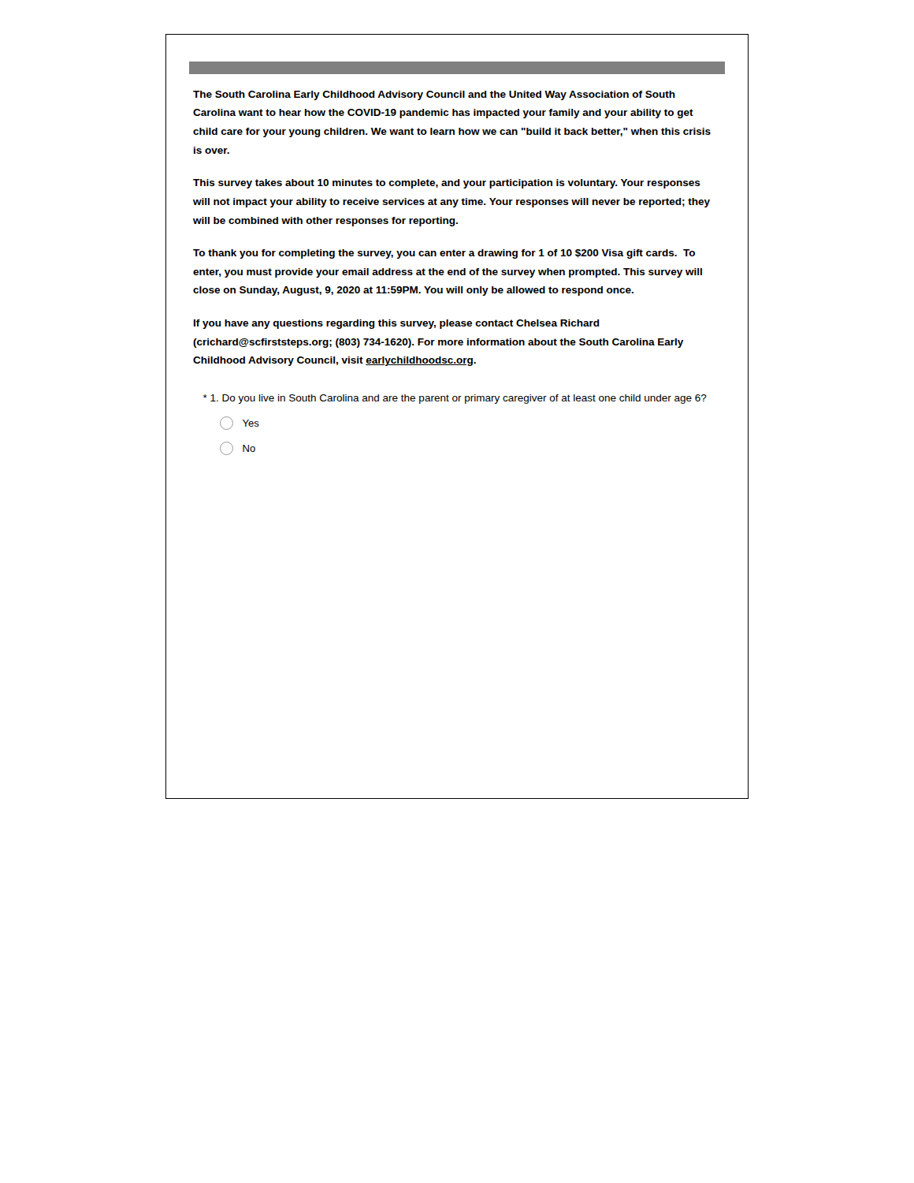The South Carolina Early Childhood Advisory Council and the United Way Association of South Carolina want to hear how the COVID-19 pandemic has impacted your family and your ability to get child care for your young children. We want to learn how we can "build it back better," when this crisis is over.
This survey takes about 10 minutes to complete, and your participation is voluntary. Your responses will not impact your ability to receive services at any time. Your responses will never be reported; they will be combined with other responses for reporting.
To thank you for completing the survey, you can enter a drawing for 1 of 10 $200 Visa gift cards. To enter, you must provide your email address at the end of the survey when prompted. This survey will close on Sunday, August, 9, 2020 at 11:59PM. You will only be allowed to respond once.
If you have any questions regarding this survey, please contact Chelsea Richard (crichard@scfirststeps.org; (803) 734-1620). For more information about the South Carolina Early Childhood Advisory Council, visit earlychildhoodsc.org.
* 1. Do you live in South Carolina and are the parent or primary caregiver of at least one child under age 6?
Yes
No